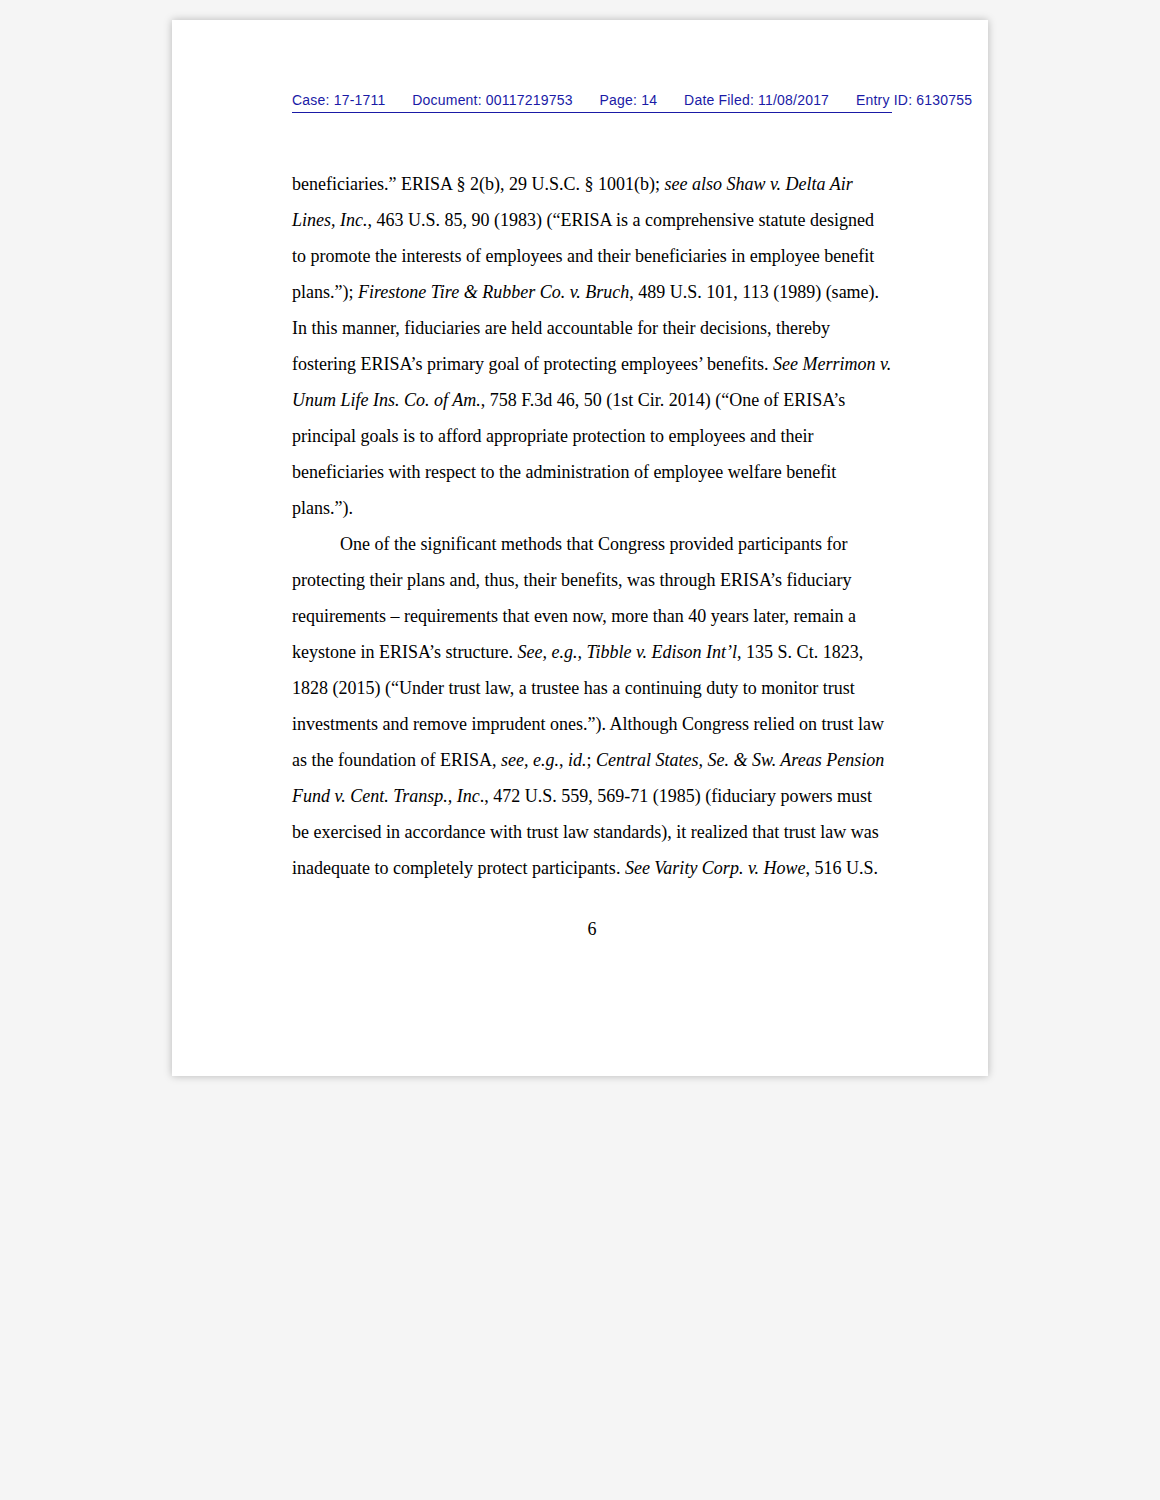Case: 17-1711 Document: 00117219753 Page: 14 Date Filed: 11/08/2017 Entry ID: 6130755
beneficiaries.” ERISA § 2(b), 29 U.S.C. § 1001(b); see also Shaw v. Delta Air Lines, Inc., 463 U.S. 85, 90 (1983) (“ERISA is a comprehensive statute designed to promote the interests of employees and their beneficiaries in employee benefit plans.”); Firestone Tire & Rubber Co. v. Bruch, 489 U.S. 101, 113 (1989) (same). In this manner, fiduciaries are held accountable for their decisions, thereby fostering ERISA’s primary goal of protecting employees’ benefits. See Merrimon v. Unum Life Ins. Co. of Am., 758 F.3d 46, 50 (1st Cir. 2014) (“One of ERISA’s principal goals is to afford appropriate protection to employees and their beneficiaries with respect to the administration of employee welfare benefit plans.”).
One of the significant methods that Congress provided participants for protecting their plans and, thus, their benefits, was through ERISA’s fiduciary requirements – requirements that even now, more than 40 years later, remain a keystone in ERISA’s structure. See, e.g., Tibble v. Edison Int’l, 135 S. Ct. 1823, 1828 (2015) (“Under trust law, a trustee has a continuing duty to monitor trust investments and remove imprudent ones.”). Although Congress relied on trust law as the foundation of ERISA, see, e.g., id.; Central States, Se. & Sw. Areas Pension Fund v. Cent. Transp., Inc., 472 U.S. 559, 569-71 (1985) (fiduciary powers must be exercised in accordance with trust law standards), it realized that trust law was inadequate to completely protect participants. See Varity Corp. v. Howe, 516 U.S.
6